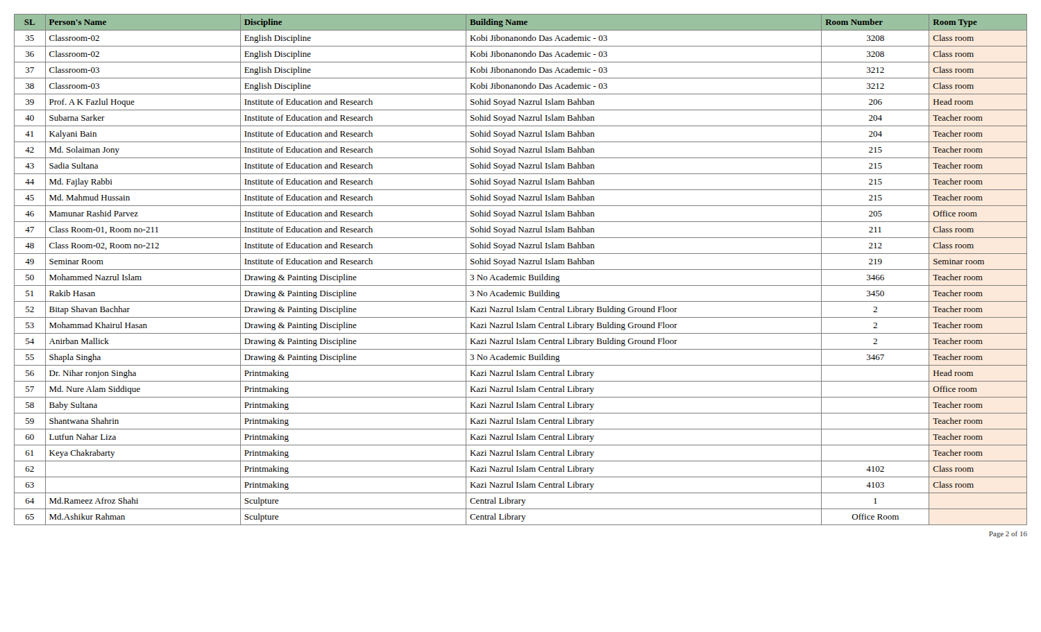Page 2 of 16
| SL | Person's Name | Discipline | Building Name | Room Number | Room Type |
| --- | --- | --- | --- | --- | --- |
| 35 | Classroom-02 | English Discipline | Kobi Jibonanondo Das Academic - 03 | 3208 | Class room |
| 36 | Classroom-02 | English Discipline | Kobi Jibonanondo Das Academic - 03 | 3208 | Class room |
| 37 | Classroom-03 | English Discipline | Kobi Jibonanondo Das Academic - 03 | 3212 | Class room |
| 38 | Classroom-03 | English Discipline | Kobi Jibonanondo Das Academic - 03 | 3212 | Class room |
| 39 | Prof. A K Fazlul Hoque | Institute of Education and Research | Sohid Soyad Nazrul Islam Bahban | 206 | Head room |
| 40 | Subarna Sarker | Institute of Education and Research | Sohid Soyad Nazrul Islam Bahban | 204 | Teacher room |
| 41 | Kalyani Bain | Institute of Education and Research | Sohid Soyad Nazrul Islam Bahban | 204 | Teacher room |
| 42 | Md. Solaiman Jony | Institute of Education and Research | Sohid Soyad Nazrul Islam Bahban | 215 | Teacher room |
| 43 | Sadia Sultana | Institute of Education and Research | Sohid Soyad Nazrul Islam Bahban | 215 | Teacher room |
| 44 | Md. Fajlay Rabbi | Institute of Education and Research | Sohid Soyad Nazrul Islam Bahban | 215 | Teacher room |
| 45 | Md. Mahmud Hussain | Institute of Education and Research | Sohid Soyad Nazrul Islam Bahban | 215 | Teacher room |
| 46 | Mamunar Rashid Parvez | Institute of Education and Research | Sohid Soyad Nazrul Islam Bahban | 205 | Office room |
| 47 | Class Room-01, Room no-211 | Institute of Education and Research | Sohid Soyad Nazrul Islam Bahban | 211 | Class room |
| 48 | Class Room-02, Room no-212 | Institute of Education and Research | Sohid Soyad Nazrul Islam Bahban | 212 | Class room |
| 49 | Seminar Room | Institute of Education and Research | Sohid Soyad Nazrul Islam Bahban | 219 | Seminar room |
| 50 | Mohammed Nazrul Islam | Drawing & Painting Discipline | 3 No Academic Building | 3466 | Teacher room |
| 51 | Rakib Hasan | Drawing & Painting Discipline | 3 No Academic Building | 3450 | Teacher room |
| 52 | Bitap Shavan Bachhar | Drawing & Painting Discipline | Kazi Nazrul Islam Central Library Bulding Ground Floor | 2 | Teacher room |
| 53 | Mohammad Khairul Hasan | Drawing & Painting Discipline | Kazi Nazrul Islam Central Library Bulding Ground Floor | 2 | Teacher room |
| 54 | Anirban Mallick | Drawing & Painting Discipline | Kazi Nazrul Islam Central Library Bulding Ground Floor | 2 | Teacher room |
| 55 | Shapla Singha | Drawing & Painting Discipline | 3 No Academic Building | 3467 | Teacher room |
| 56 | Dr. Nihar ronjon Singha | Printmaking | Kazi Nazrul Islam Central Library | | Head room |
| 57 | Md. Nure Alam Siddique | Printmaking | Kazi Nazrul Islam Central Library | | Office room |
| 58 | Baby Sultana | Printmaking | Kazi Nazrul Islam Central Library | | Teacher room |
| 59 | Shantwana Shahrin | Printmaking | Kazi Nazrul Islam Central Library | | Teacher room |
| 60 | Lutfun Nahar Liza | Printmaking | Kazi Nazrul Islam Central Library | | Teacher room |
| 61 | Keya Chakrabarty | Printmaking | Kazi Nazrul Islam Central Library | | Teacher room |
| 62 | | Printmaking | Kazi Nazrul Islam Central Library | 4102 | Class room |
| 63 | | Printmaking | Kazi Nazrul Islam Central Library | 4103 | Class room |
| 64 | Md.Rameez Afroz Shahi | Sculpture | Central Library | 1 | |
| 65 | Md.Ashikur Rahman | Sculpture | Central Library | Office Room | |